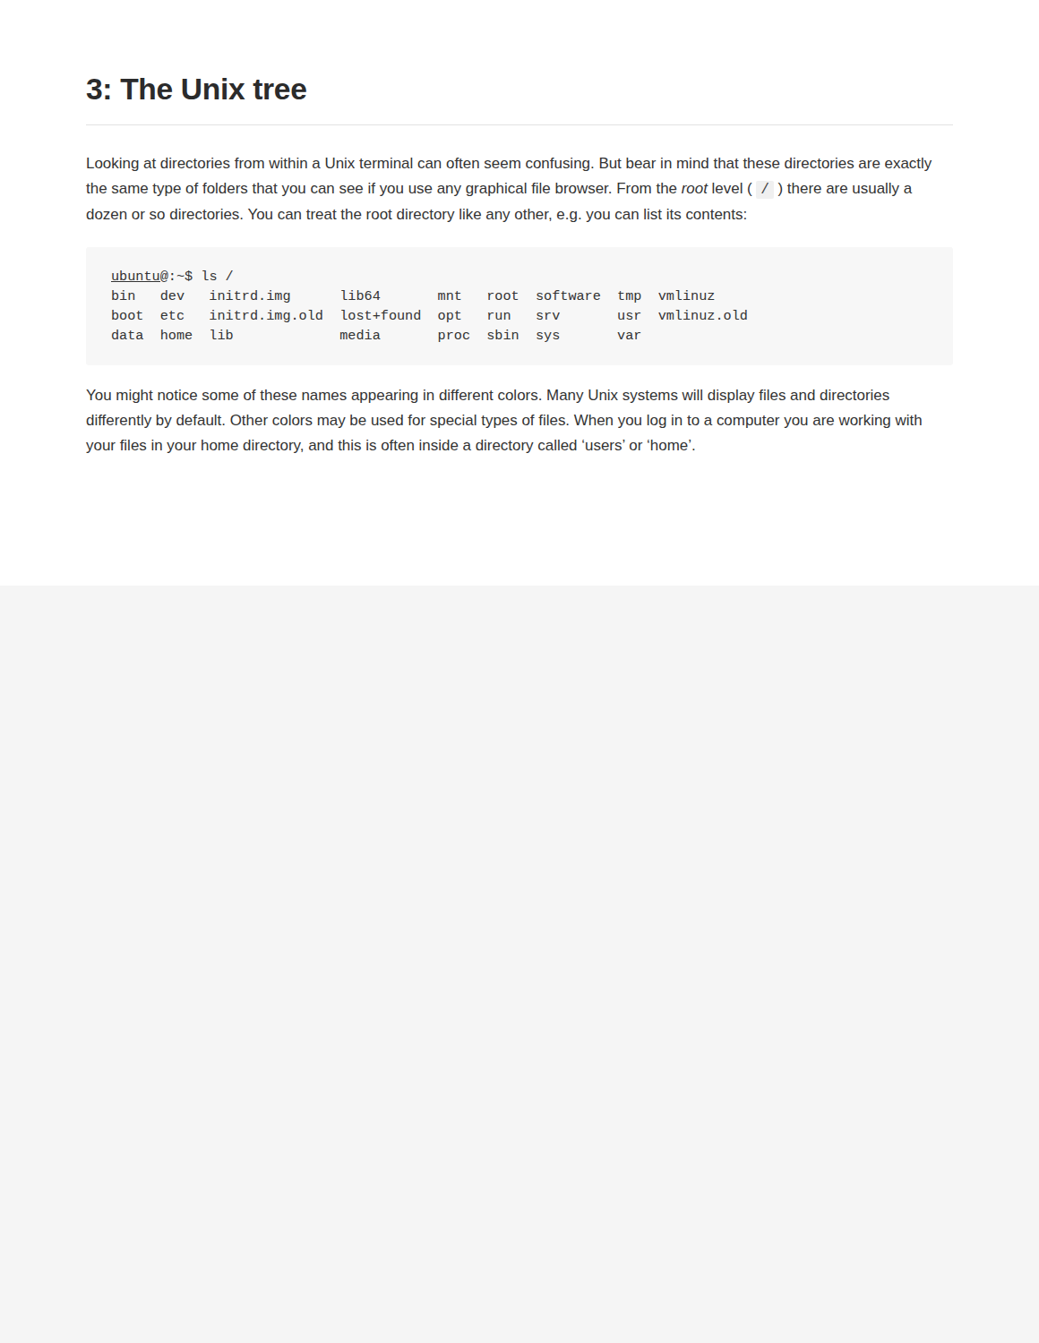3: The Unix tree
Looking at directories from within a Unix terminal can often seem confusing. But bear in mind that these directories are exactly the same type of folders that you can see if you use any graphical file browser. From the root level ( / ) there are usually a dozen or so directories. You can treat the root directory like any other, e.g. you can list its contents:
ubuntu@:~$ ls /
bin   dev   initrd.img      lib64       mnt   root  software  tmp  vmlinuz
boot  etc   initrd.img.old  lost+found  opt   run   srv       usr  vmlinuz.old
data  home  lib             media       proc  sbin  sys       var
You might notice some of these names appearing in different colors. Many Unix systems will display files and directories differently by default. Other colors may be used for special types of files. When you log in to a computer you are working with your files in your home directory, and this is often inside a directory called ‘users’ or ‘home’.